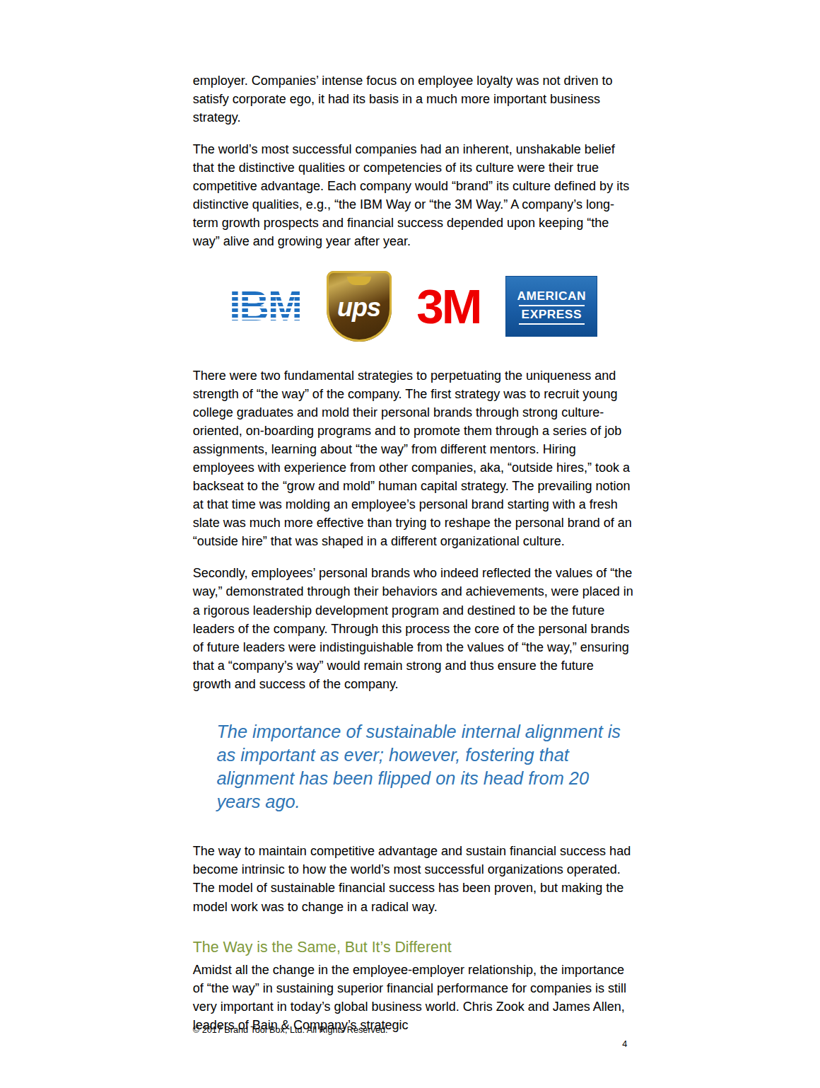employer. Companies’ intense focus on employee loyalty was not driven to satisfy corporate ego, it had its basis in a much more important business strategy.
The world’s most successful companies had an inherent, unshakable belief that the distinctive qualities or competencies of its culture were their true competitive advantage. Each company would “brand” its culture defined by its distinctive qualities, e.g., “the IBM Way or “the 3M Way.” A company’s long-term growth prospects and financial success depended upon keeping “the way” alive and growing year after year.
IBM
ups
3M
AMERICAN
EXPRESS
There were two fundamental strategies to perpetuating the uniqueness and strength of “the way” of the company. The first strategy was to recruit young college graduates and mold their personal brands through strong culture-oriented, on-boarding programs and to promote them through a series of job assignments, learning about “the way” from different mentors. Hiring employees with experience from other companies, aka, “outside hires,” took a backseat to the “grow and mold” human capital strategy. The prevailing notion at that time was molding an employee’s personal brand starting with a fresh slate was much more effective than trying to reshape the personal brand of an “outside hire” that was shaped in a different organizational culture.
Secondly, employees’ personal brands who indeed reflected the values of “the way,” demonstrated through their behaviors and achievements, were placed in a rigorous leadership development program and destined to be the future leaders of the company. Through this process the core of the personal brands of future leaders were indistinguishable from the values of “the way,” ensuring that a “company’s way” would remain strong and thus ensure the future growth and success of the company.
The importance of sustainable internal alignment is as important as ever; however, fostering that alignment has been flipped on its head from 20 years ago.
The way to maintain competitive advantage and sustain financial success had become intrinsic to how the world’s most successful organizations operated. The model of sustainable financial success has been proven, but making the model work was to change in a radical way.
The Way is the Same, But It’s Different
Amidst all the change in the employee-employer relationship, the importance of “the way” in sustaining superior financial performance for companies is still very important in today’s global business world. Chris Zook and James Allen, leaders of Bain & Company’s strategic
© 2017 Brand Tool Box, Ltd. All Rights Reserved.
4